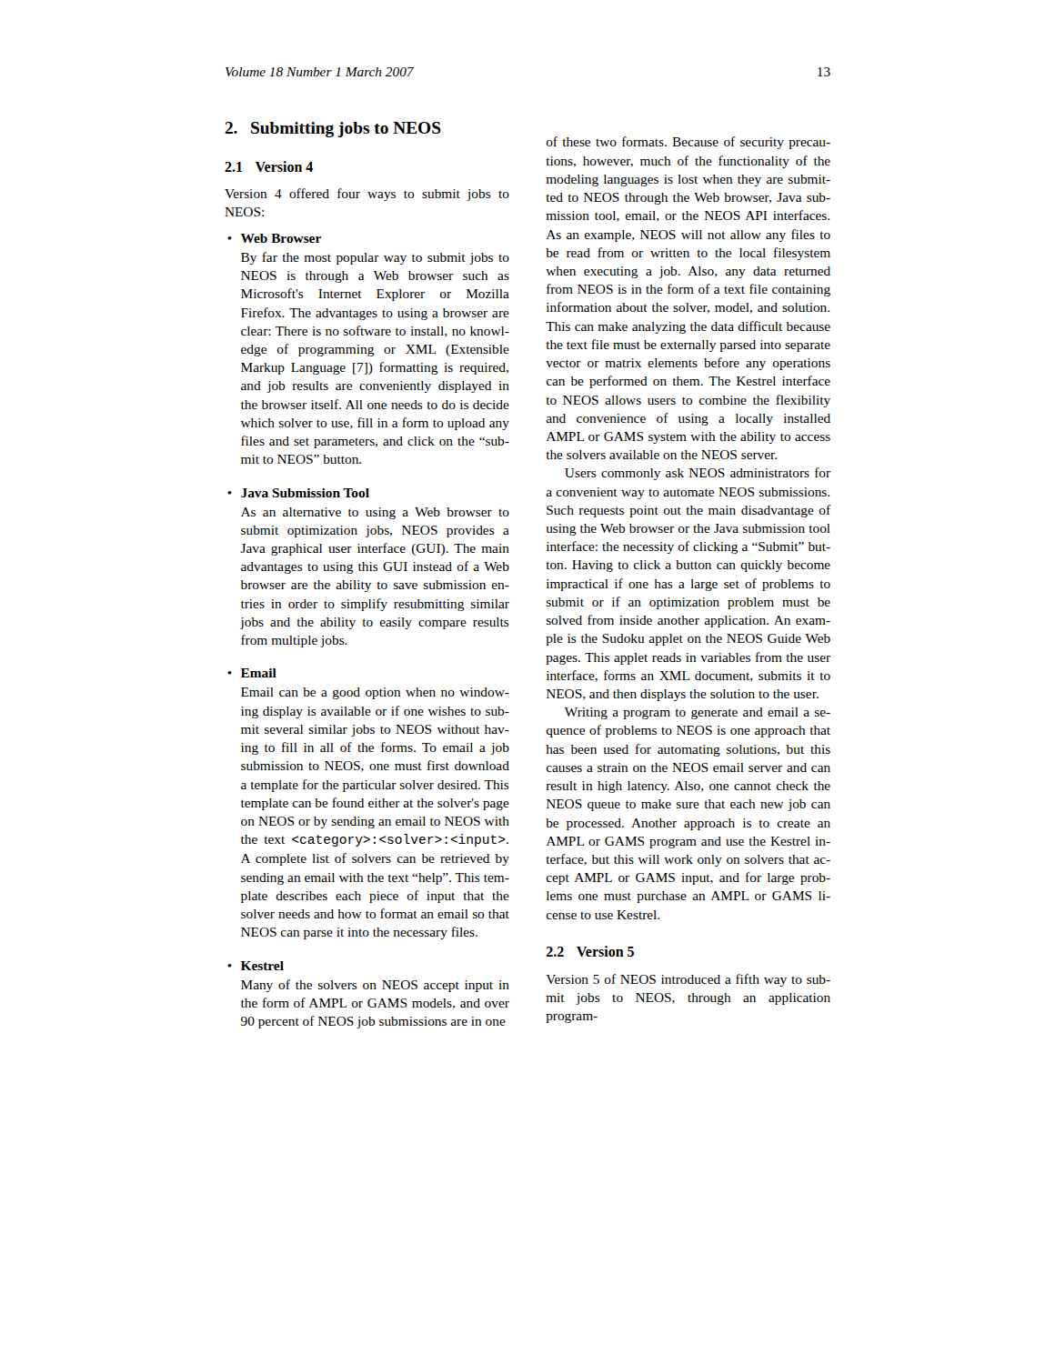Volume 18 Number 1 March 2007 13
2. Submitting jobs to NEOS
2.1 Version 4
Version 4 offered four ways to submit jobs to NEOS:
Web Browser By far the most popular way to submit jobs to NEOS is through a Web browser such as Microsoft's Internet Explorer or Mozilla Firefox. The advantages to using a browser are clear: There is no software to install, no knowledge of programming or XML (Extensible Markup Language [7]) formatting is required, and job results are conveniently displayed in the browser itself. All one needs to do is decide which solver to use, fill in a form to upload any files and set parameters, and click on the “submit to NEOS” button.
Java Submission Tool As an alternative to using a Web browser to submit optimization jobs, NEOS provides a Java graphical user interface (GUI). The main advantages to using this GUI instead of a Web browser are the ability to save submission entries in order to simplify resubmitting similar jobs and the ability to easily compare results from multiple jobs.
Email Email can be a good option when no windowing display is available or if one wishes to submit several similar jobs to NEOS without having to fill in all of the forms. To email a job submission to NEOS, one must first download a template for the particular solver desired. This template can be found either at the solver's page on NEOS or by sending an email to NEOS with the text <category>:<solver>:<input>. A complete list of solvers can be retrieved by sending an email with the text “help”. This template describes each piece of input that the solver needs and how to format an email so that NEOS can parse it into the necessary files.
Kestrel Many of the solvers on NEOS accept input in the form of AMPL or GAMS models, and over 90 percent of NEOS job submissions are in one
of these two formats. Because of security precautions, however, much of the functionality of the modeling languages is lost when they are submitted to NEOS through the Web browser, Java submission tool, email, or the NEOS API interfaces. As an example, NEOS will not allow any files to be read from or written to the local filesystem when executing a job. Also, any data returned from NEOS is in the form of a text file containing information about the solver, model, and solution. This can make analyzing the data difficult because the text file must be externally parsed into separate vector or matrix elements before any operations can be performed on them. The Kestrel interface to NEOS allows users to combine the flexibility and convenience of using a locally installed AMPL or GAMS system with the ability to access the solvers available on the NEOS server.
Users commonly ask NEOS administrators for a convenient way to automate NEOS submissions. Such requests point out the main disadvantage of using the Web browser or the Java submission tool interface: the necessity of clicking a “Submit” button. Having to click a button can quickly become impractical if one has a large set of problems to submit or if an optimization problem must be solved from inside another application. An example is the Sudoku applet on the NEOS Guide Web pages. This applet reads in variables from the user interface, forms an XML document, submits it to NEOS, and then displays the solution to the user.
Writing a program to generate and email a sequence of problems to NEOS is one approach that has been used for automating solutions, but this causes a strain on the NEOS email server and can result in high latency. Also, one cannot check the NEOS queue to make sure that each new job can be processed. Another approach is to create an AMPL or GAMS program and use the Kestrel interface, but this will work only on solvers that accept AMPL or GAMS input, and for large problems one must purchase an AMPL or GAMS license to use Kestrel.
2.2 Version 5
Version 5 of NEOS introduced a fifth way to submit jobs to NEOS, through an application program-